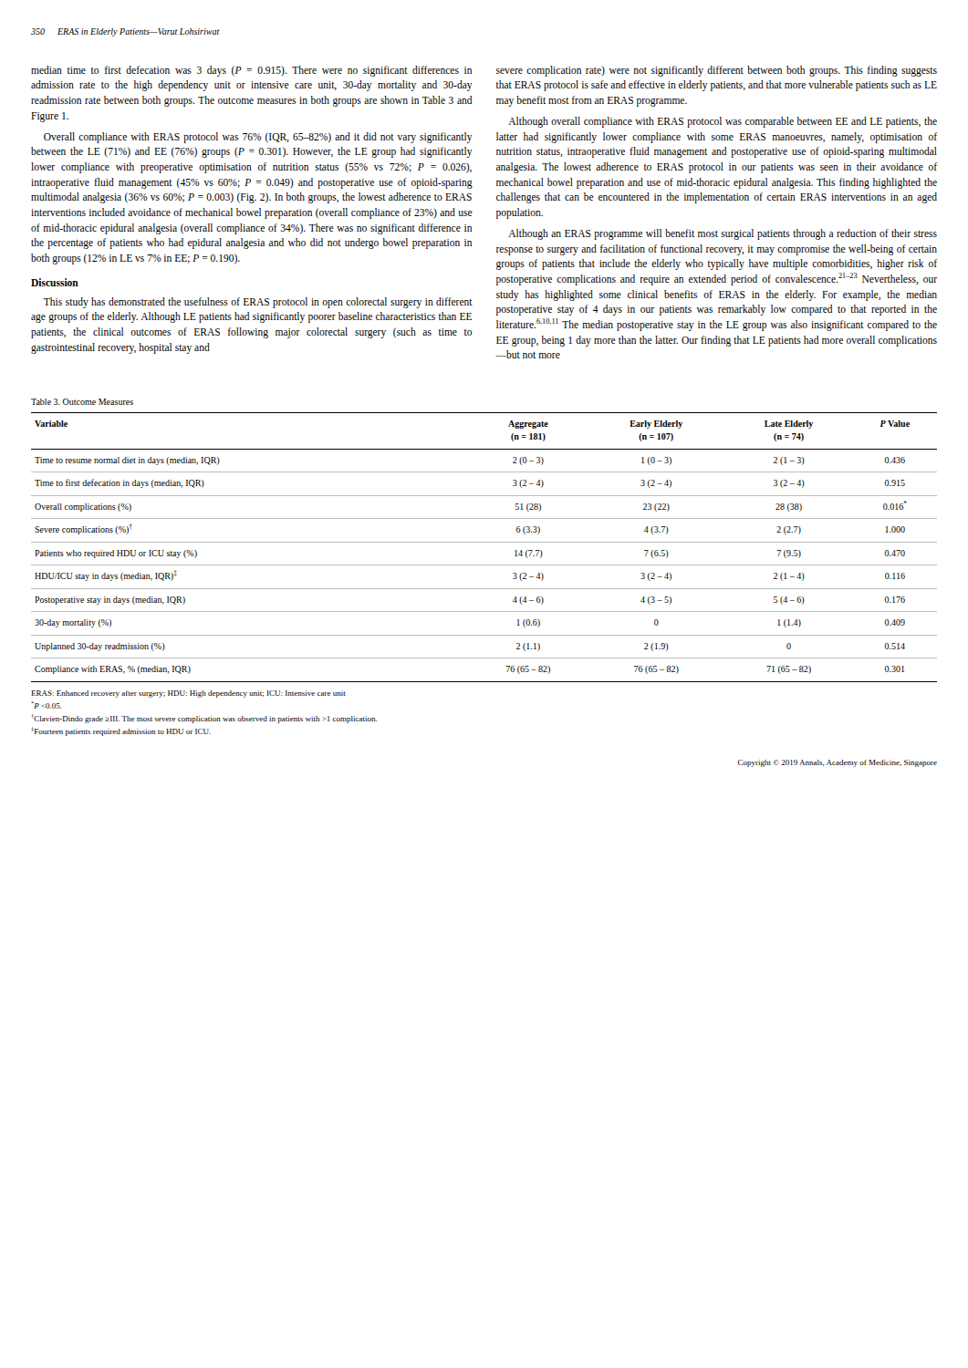350 ERAS in Elderly Patients—Varut Lohsiriwat
median time to first defecation was 3 days (P = 0.915). There were no significant differences in admission rate to the high dependency unit or intensive care unit, 30-day mortality and 30-day readmission rate between both groups. The outcome measures in both groups are shown in Table 3 and Figure 1.
Overall compliance with ERAS protocol was 76% (IQR, 65–82%) and it did not vary significantly between the LE (71%) and EE (76%) groups (P = 0.301). However, the LE group had significantly lower compliance with preoperative optimisation of nutrition status (55% vs 72%; P = 0.026), intraoperative fluid management (45% vs 60%; P = 0.049) and postoperative use of opioid-sparing multimodal analgesia (36% vs 60%; P = 0.003) (Fig. 2). In both groups, the lowest adherence to ERAS interventions included avoidance of mechanical bowel preparation (overall compliance of 23%) and use of mid-thoracic epidural analgesia (overall compliance of 34%). There was no significant difference in the percentage of patients who had epidural analgesia and who did not undergo bowel preparation in both groups (12% in LE vs 7% in EE; P = 0.190).
Discussion
This study has demonstrated the usefulness of ERAS protocol in open colorectal surgery in different age groups of the elderly. Although LE patients had significantly poorer baseline characteristics than EE patients, the clinical outcomes of ERAS following major colorectal surgery (such as time to gastrointestinal recovery, hospital stay and
severe complication rate) were not significantly different between both groups. This finding suggests that ERAS protocol is safe and effective in elderly patients, and that more vulnerable patients such as LE may benefit most from an ERAS programme.
Although overall compliance with ERAS protocol was comparable between EE and LE patients, the latter had significantly lower compliance with some ERAS manoeuvres, namely, optimisation of nutrition status, intraoperative fluid management and postoperative use of opioid-sparing multimodal analgesia. The lowest adherence to ERAS protocol in our patients was seen in their avoidance of mechanical bowel preparation and use of mid-thoracic epidural analgesia. This finding highlighted the challenges that can be encountered in the implementation of certain ERAS interventions in an aged population.
Although an ERAS programme will benefit most surgical patients through a reduction of their stress response to surgery and facilitation of functional recovery, it may compromise the well-being of certain groups of patients that include the elderly who typically have multiple comorbidities, higher risk of postoperative complications and require an extended period of convalescence.21–23 Nevertheless, our study has highlighted some clinical benefits of ERAS in the elderly. For example, the median postoperative stay of 4 days in our patients was remarkably low compared to that reported in the literature.6,10,11 The median postoperative stay in the LE group was also insignificant compared to the EE group, being 1 day more than the latter. Our finding that LE patients had more overall complications—but not more
Table 3. Outcome Measures
| Variable | Aggregate (n = 181) | Early Elderly (n = 107) | Late Elderly (n = 74) | P Value |
| --- | --- | --- | --- | --- |
| Time to resume normal diet in days (median, IQR) | 2 (0 – 3) | 1 (0 – 3) | 2 (1 – 3) | 0.436 |
| Time to first defecation in days (median, IQR) | 3 (2 – 4) | 3 (2 – 4) | 3 (2 – 4) | 0.915 |
| Overall complications (%) | 51 (28) | 23 (22) | 28 (38) | 0.016 * |
| Severe complications (%) † | 6 (3.3) | 4 (3.7) | 2 (2.7) | 1.000 |
| Patients who required HDU or ICU stay (%) | 14 (7.7) | 7 (6.5) | 7 (9.5) | 0.470 |
| HDU/ICU stay in days (median, IQR) ‡ | 3 (2 – 4) | 3 (2 – 4) | 2 (1 – 4) | 0.116 |
| Postoperative stay in days (median, IQR) | 4 (4 – 6) | 4 (3 – 5) | 5 (4 – 6) | 0.176 |
| 30-day mortality (%) | 1 (0.6) | 0 | 1 (1.4) | 0.409 |
| Unplanned 30-day readmission (%) | 2 (1.1) | 2 (1.9) | 0 | 0.514 |
| Compliance with ERAS, % (median, IQR) | 76 (65 – 82) | 76 (65 – 82) | 71 (65 – 82) | 0.301 |
ERAS: Enhanced recovery after surgery; HDU: High dependency unit; ICU: Intensive care unit
*P <0.05.
†Clavien-Dindo grade ≥III. The most severe complication was observed in patients with >1 complication.
‡Fourteen patients required admission to HDU or ICU.
Copyright © 2019 Annals, Academy of Medicine, Singapore